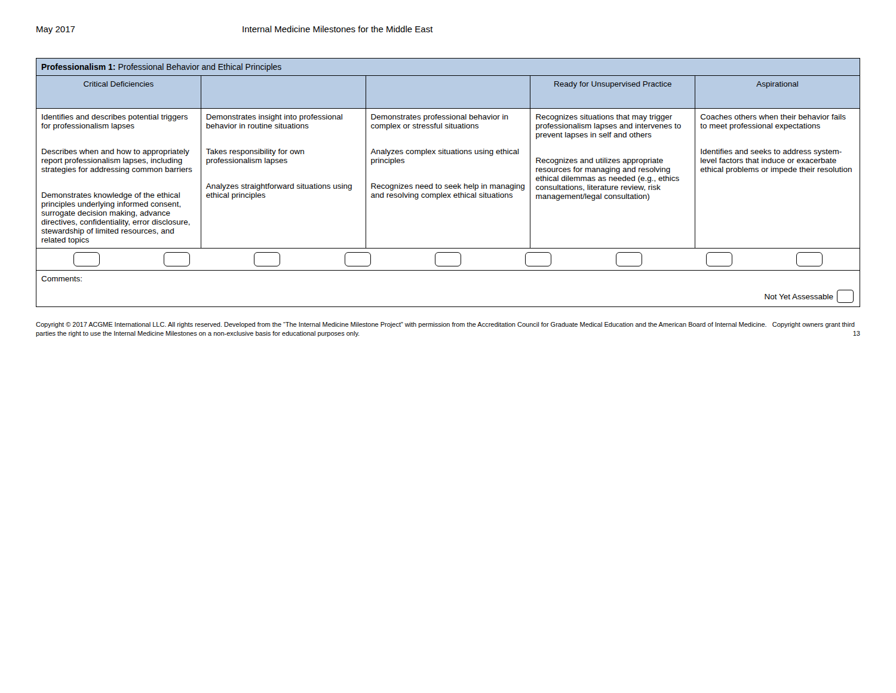May 2017
Internal Medicine Milestones for the Middle East
| Professionalism 1: Professional Behavior and Ethical Principles |
| Critical Deficiencies | | | Ready for Unsupervised Practice | Aspirational |
| Identifies and describes potential triggers for professionalism lapses Describes when and how to appropriately report professionalism lapses, including strategies for addressing common barriers Demonstrates knowledge of the ethical principles underlying informed consent, surrogate decision making, advance directives, confidentiality, error disclosure, stewardship of limited resources, and related topics | Demonstrates insight into professional behavior in routine situations Takes responsibility for own professionalism lapses Analyzes straightforward situations using ethical principles | Demonstrates professional behavior in complex or stressful situations Analyzes complex situations using ethical principles Recognizes need to seek help in managing and resolving complex ethical situations | Recognizes situations that may trigger professionalism lapses and intervenes to prevent lapses in self and others Recognizes and utilizes appropriate resources for managing and resolving ethical dilemmas as needed (e.g., ethics consultations, literature review, risk management/legal consultation) | Coaches others when their behavior fails to meet professional expectations Identifies and seeks to address system-level factors that induce or exacerbate ethical problems or impede their resolution |
| Comments: Not Yet Assessable |
Copyright © 2017 ACGME International LLC. All rights reserved. Developed from the “The Internal Medicine Milestone Project” with permission from the Accreditation Council for Graduate Medical Education and the American Board of Internal Medicine. Copyright owners grant third parties the right to use the Internal Medicine Milestones on a non-exclusive basis for educational purposes only. 13